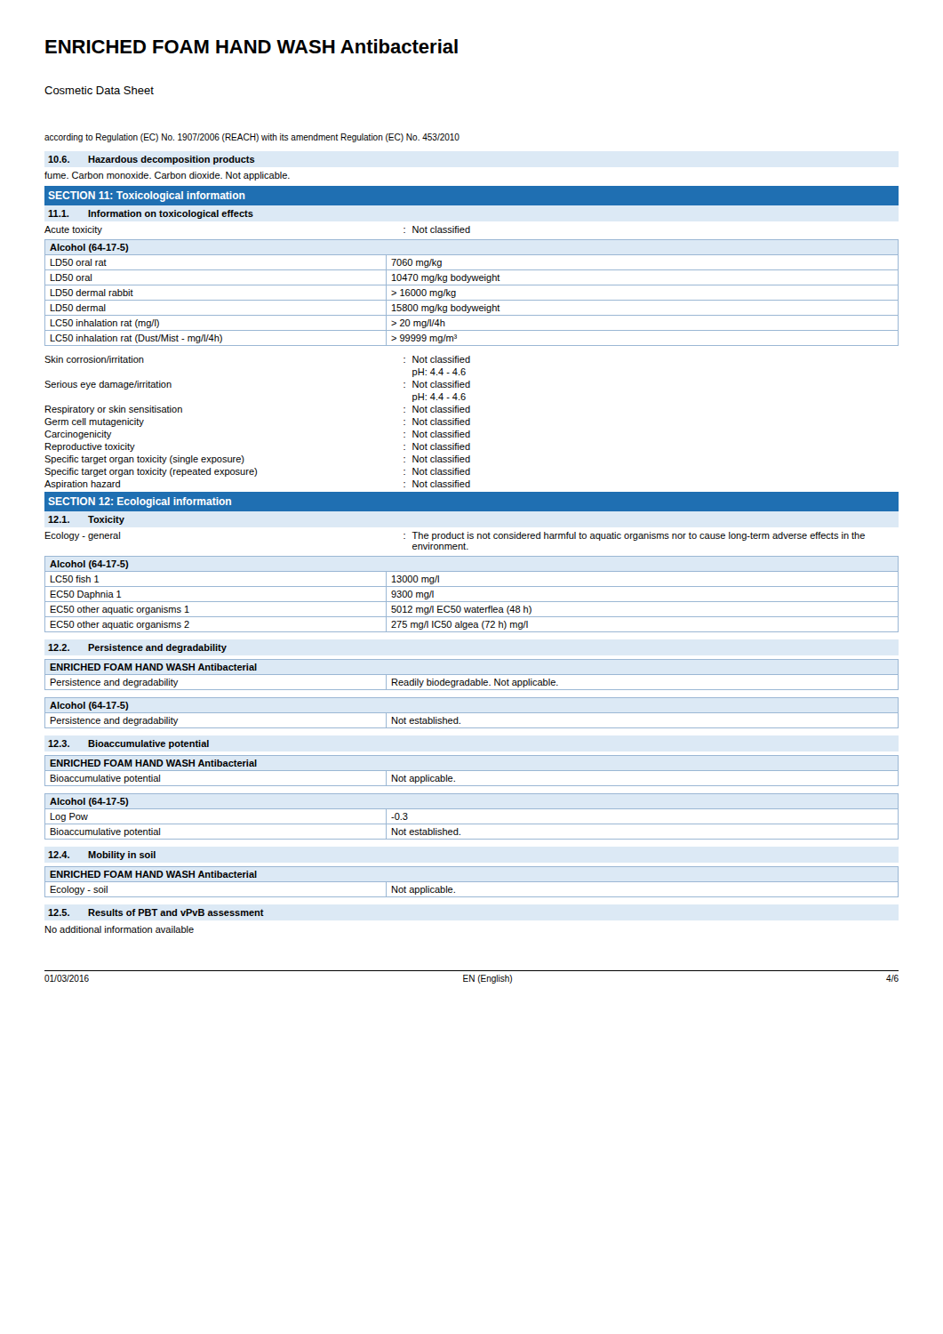ENRICHED FOAM HAND WASH Antibacterial
Cosmetic Data Sheet
according to Regulation (EC) No. 1907/2006 (REACH) with its amendment Regulation (EC) No. 453/2010
10.6. Hazardous decomposition products
fume. Carbon monoxide. Carbon dioxide. Not applicable.
SECTION 11: Toxicological information
11.1. Information on toxicological effects
| Acute toxicity | : | Not classified |
| Alcohol (64-17-5) |
| --- |
| LD50 oral rat | 7060 mg/kg |
| LD50 oral | 10470 mg/kg bodyweight |
| LD50 dermal rabbit | > 16000 mg/kg |
| LD50 dermal | 15800 mg/kg bodyweight |
| LC50 inhalation rat (mg/l) | > 20 mg/l/4h |
| LC50 inhalation rat (Dust/Mist - mg/l/4h) | > 99999 mg/m³ |
| Skin corrosion/irritation | : | Not classified |
| | | pH: 4.4 - 4.6 |
| Serious eye damage/irritation | : | Not classified |
| | | pH: 4.4 - 4.6 |
| Respiratory or skin sensitisation | : | Not classified |
| Germ cell mutagenicity | : | Not classified |
| Carcinogenicity | : | Not classified |
| Reproductive toxicity | : | Not classified |
| Specific target organ toxicity (single exposure) | : | Not classified |
| Specific target organ toxicity (repeated exposure) | : | Not classified |
| Aspiration hazard | : | Not classified |
SECTION 12: Ecological information
12.1. Toxicity
| Ecology - general | : | The product is not considered harmful to aquatic organisms nor to cause long-term adverse effects in the environment. |
| Alcohol (64-17-5) |
| --- |
| LC50 fish 1 | 13000 mg/l |
| EC50 Daphnia 1 | 9300 mg/l |
| EC50 other aquatic organisms 1 | 5012 mg/l EC50 waterflea (48 h) |
| EC50 other aquatic organisms 2 | 275 mg/l IC50 algea (72 h) mg/l |
12.2. Persistence and degradability
| ENRICHED FOAM HAND WASH Antibacterial |
| --- |
| Persistence and degradability | Readily biodegradable. Not applicable. |
| Alcohol (64-17-5) |
| --- |
| Persistence and degradability | Not established. |
12.3. Bioaccumulative potential
| ENRICHED FOAM HAND WASH Antibacterial |
| --- |
| Bioaccumulative potential | Not applicable. |
| Alcohol (64-17-5) |
| --- |
| Log Pow | -0.3 |
| Bioaccumulative potential | Not established. |
12.4. Mobility in soil
| ENRICHED FOAM HAND WASH Antibacterial |
| --- |
| Ecology - soil | Not applicable. |
12.5. Results of PBT and vPvB assessment
No additional information available
01/03/2016
EN (English)
4/6